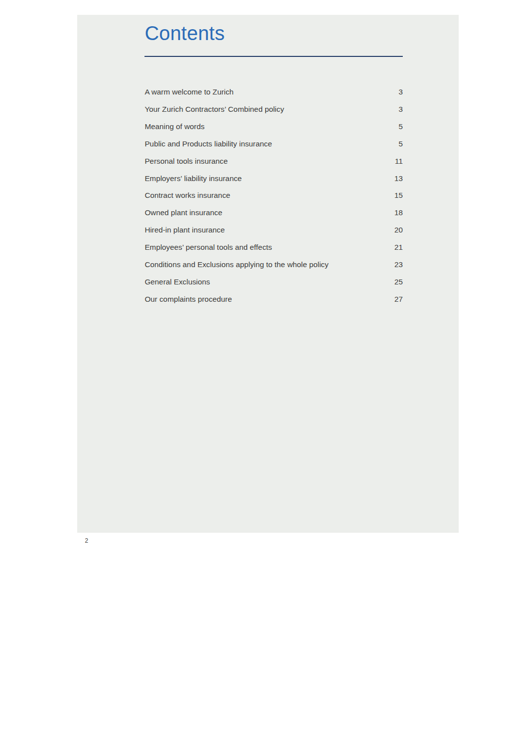Contents
A warm welcome to Zurich 3
Your Zurich Contractors’ Combined policy 3
Meaning of words 5
Public and Products liability insurance 5
Personal tools insurance 11
Employers’ liability insurance 13
Contract works insurance 15
Owned plant insurance 18
Hired-in plant insurance 20
Employees’ personal tools and effects 21
Conditions and Exclusions applying to the whole policy 23
General Exclusions 25
Our complaints procedure 27
2